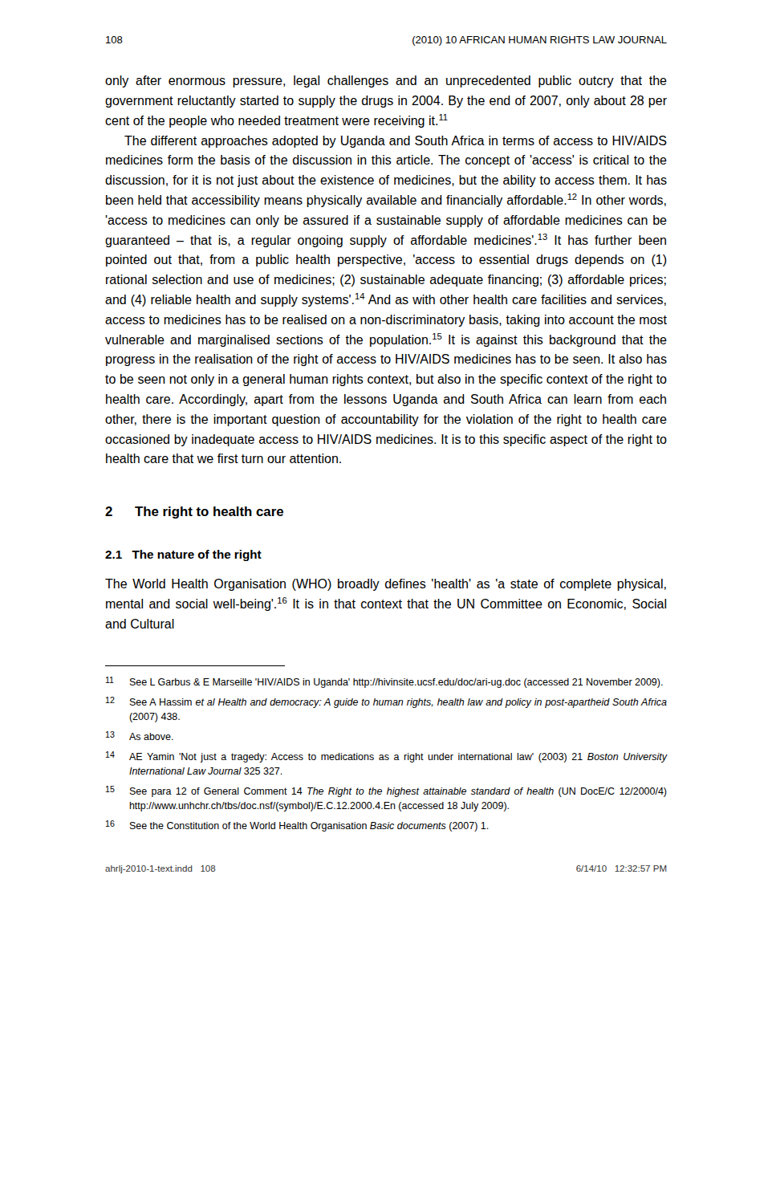108 (2010) 10 AFRICAN HUMAN RIGHTS LAW JOURNAL
only after enormous pressure, legal challenges and an unprecedented public outcry that the government reluctantly started to supply the drugs in 2004. By the end of 2007, only about 28 per cent of the people who needed treatment were receiving it.11
The different approaches adopted by Uganda and South Africa in terms of access to HIV/AIDS medicines form the basis of the discussion in this article. The concept of 'access' is critical to the discussion, for it is not just about the existence of medicines, but the ability to access them. It has been held that accessibility means physically available and financially affordable.12 In other words, 'access to medicines can only be assured if a sustainable supply of affordable medicines can be guaranteed – that is, a regular ongoing supply of affordable medicines'.13 It has further been pointed out that, from a public health perspective, 'access to essential drugs depends on (1) rational selection and use of medicines; (2) sustainable adequate financing; (3) affordable prices; and (4) reliable health and supply systems'.14 And as with other health care facilities and services, access to medicines has to be realised on a non-discriminatory basis, taking into account the most vulnerable and marginalised sections of the population.15 It is against this background that the progress in the realisation of the right of access to HIV/AIDS medicines has to be seen. It also has to be seen not only in a general human rights context, but also in the specific context of the right to health care. Accordingly, apart from the lessons Uganda and South Africa can learn from each other, there is the important question of accountability for the violation of the right to health care occasioned by inadequate access to HIV/AIDS medicines. It is to this specific aspect of the right to health care that we first turn our attention.
2 The right to health care
2.1 The nature of the right
The World Health Organisation (WHO) broadly defines 'health' as 'a state of complete physical, mental and social well-being'.16 It is in that context that the UN Committee on Economic, Social and Cultural
11 See L Garbus & E Marseille 'HIV/AIDS in Uganda' http://hivinsite.ucsf.edu/doc/ari-ug.doc (accessed 21 November 2009).
12 See A Hassim et al Health and democracy: A guide to human rights, health law and policy in post-apartheid South Africa (2007) 438.
13 As above.
14 AE Yamin 'Not just a tragedy: Access to medications as a right under international law' (2003) 21 Boston University International Law Journal 325 327.
15 See para 12 of General Comment 14 The Right to the highest attainable standard of health (UN DocE/C 12/2000/4) http://www.unhchr.ch/tbs/doc.nsf/(symbol)/E.C.12.2000.4.En (accessed 18 July 2009).
16 See the Constitution of the World Health Organisation Basic documents (2007) 1.
ahrlj-2010-1-text.indd 108 6/14/10 12:32:57 PM